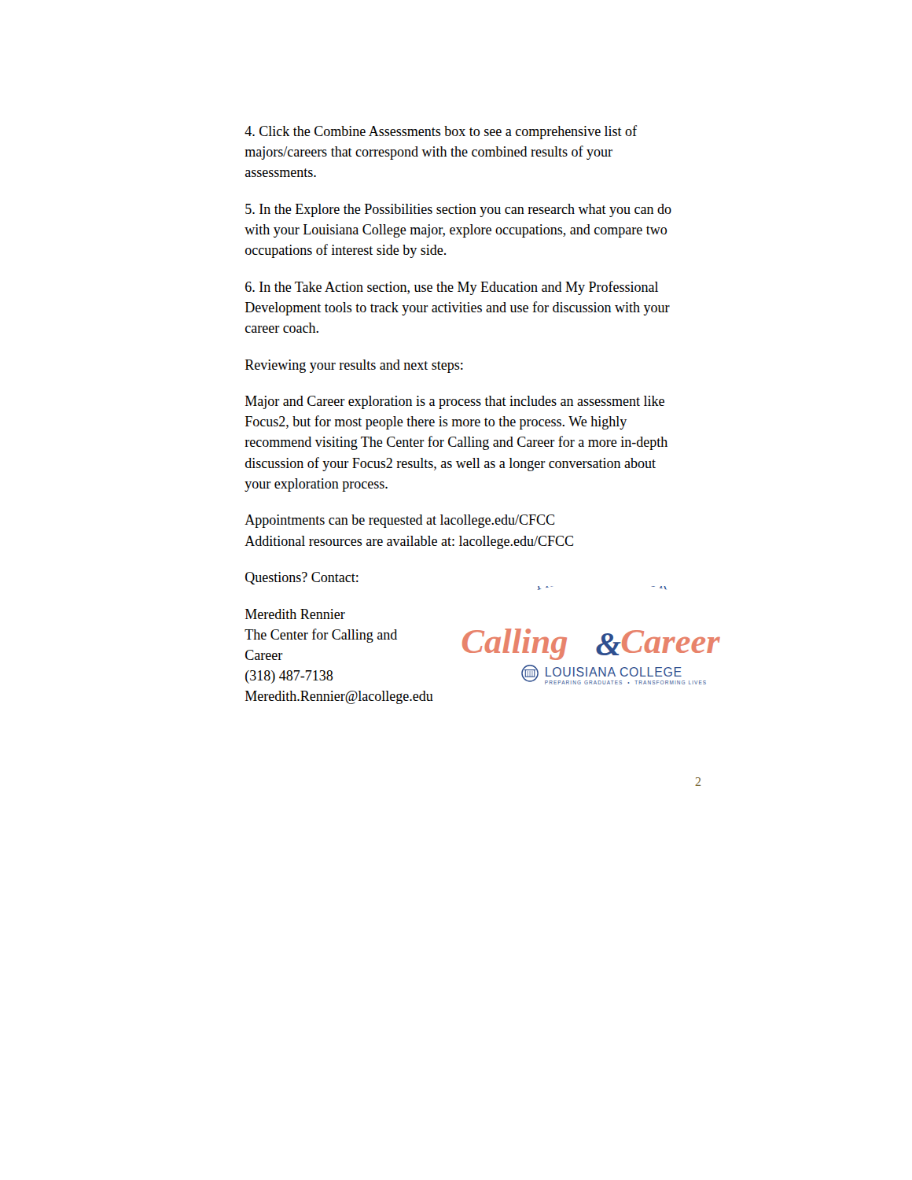4. Click the Combine Assessments box to see a comprehensive list of majors/careers that correspond with the combined results of your assessments.
5. In the Explore the Possibilities section you can research what you can do with your Louisiana College major, explore occupations, and compare two occupations of interest side by side.
6. In the Take Action section, use the My Education and My Professional Development tools to track your activities and use for discussion with your career coach.
Reviewing your results and next steps:
Major and Career exploration is a process that includes an assessment like Focus2, but for most people there is more to the process. We highly recommend visiting The Center for Calling and Career for a more in-depth discussion of your Focus2 results, as well as a longer conversation about your exploration process.
Appointments can be requested at lacollege.edu/CFCC
Additional resources are available at: lacollege.edu/CFCC
Questions? Contact:
Meredith Rennier
The Center for Calling and Career
(318) 487-7138
Meredith.Rennier@lacollege.edu
The Center for Calling & Career — Louisiana College THE CENTER FOR Calling & Career LOUISIANA COLLEGE PREPARING GRADUATES • TRANSFORMING LIVES
2